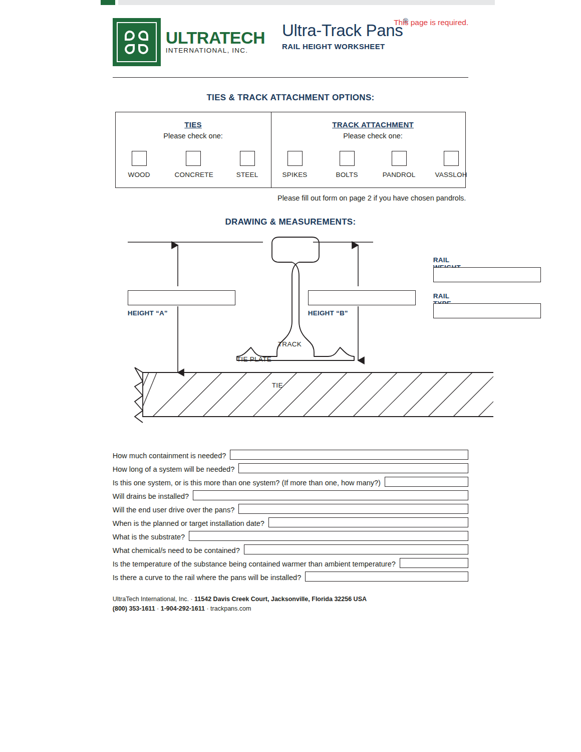ULTRA TECH
INTERNATIONAL, INC.
Ultra-Track Pans®
RAIL HEIGHT WORKSHEET
This page is required.
TIES & TRACK ATTACHMENT OPTIONS:
TIES
Please check one:
WOOD
CONCRETE
STEEL
TRACK ATTACHMENT
Please check one:
SPIKES
BOLTS
PANDROL
VASSLOH
Please fill out form on page 2 if you have chosen pandrols.
DRAWING & MEASUREMENTS:
HEIGHT “A”
HEIGHT “B”
RAIL WEIGHT
RAIL TYPE
TRACK
TIE PLATE
TIE
How much containment is needed?
How long of a system will be needed?
Is this one system, or is this more than one system? (If more than one, how many?)
Will drains be installed?
Will the end user drive over the pans?
When is the planned or target installation date?
What is the substrate?
What chemical/s need to be contained?
Is the temperature of the substance being contained warmer than ambient temperature?
Is there a curve to the rail where the pans will be installed?
UltraTech International, Inc. · 11542 Davis Creek Court, Jacksonville, Florida 32256 USA
(800) 353-1611 · 1-904-292-1611 · trackpans.com